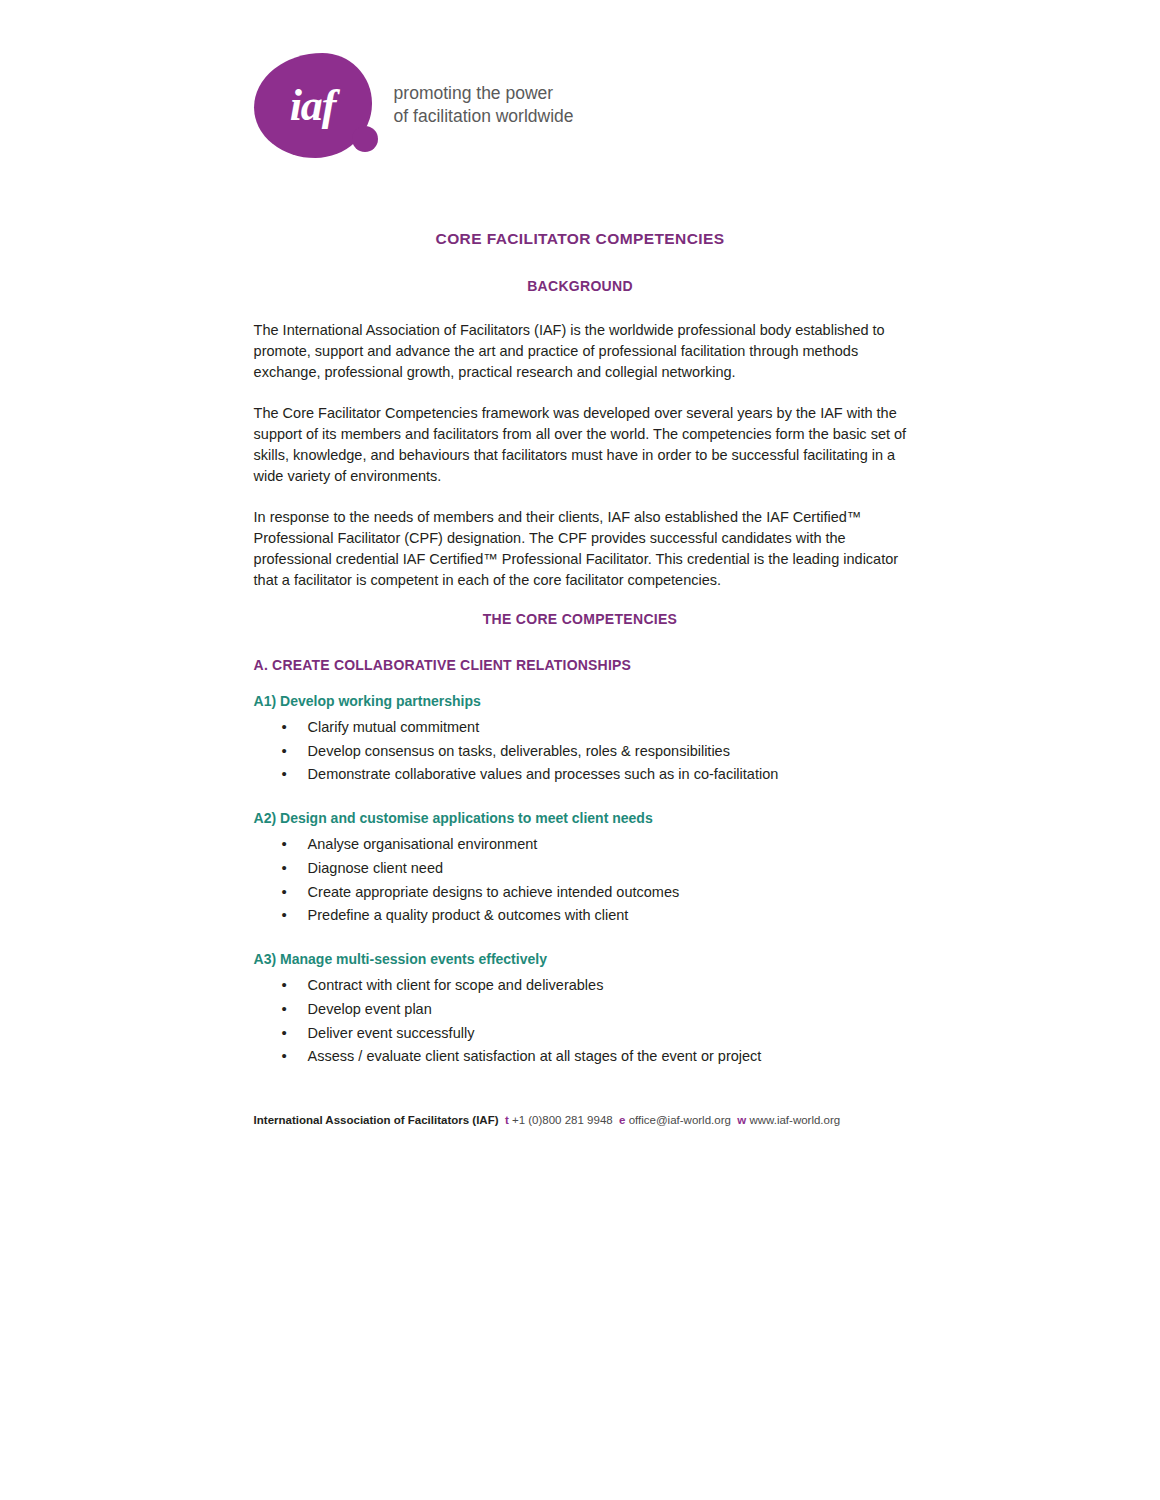iaf
promoting the power
of facilitation worldwide
CORE FACILITATOR COMPETENCIES
BACKGROUND
The International Association of Facilitators (IAF) is the worldwide professional body established to promote, support and advance the art and practice of professional facilitation through methods exchange, professional growth, practical research and collegial networking.
The Core Facilitator Competencies framework was developed over several years by the IAF with the support of its members and facilitators from all over the world. The competencies form the basic set of skills, knowledge, and behaviours that facilitators must have in order to be successful facilitating in a wide variety of environments.
In response to the needs of members and their clients, IAF also established the IAF Certified™ Professional Facilitator (CPF) designation. The CPF provides successful candidates with the professional credential IAF Certified™ Professional Facilitator. This credential is the leading indicator that a facilitator is competent in each of the core facilitator competencies.
THE CORE COMPETENCIES
A. CREATE COLLABORATIVE CLIENT RELATIONSHIPS
A1) Develop working partnerships
Clarify mutual commitment
Develop consensus on tasks, deliverables, roles & responsibilities
Demonstrate collaborative values and processes such as in co-facilitation
A2) Design and customise applications to meet client needs
Analyse organisational environment
Diagnose client need
Create appropriate designs to achieve intended outcomes
Predefine a quality product & outcomes with client
A3) Manage multi-session events effectively
Contract with client for scope and deliverables
Develop event plan
Deliver event successfully
Assess / evaluate client satisfaction at all stages of the event or project
International Association of Facilitators (IAF) t +1 (0)800 281 9948 e office@iaf-world.org w www.iaf-world.org